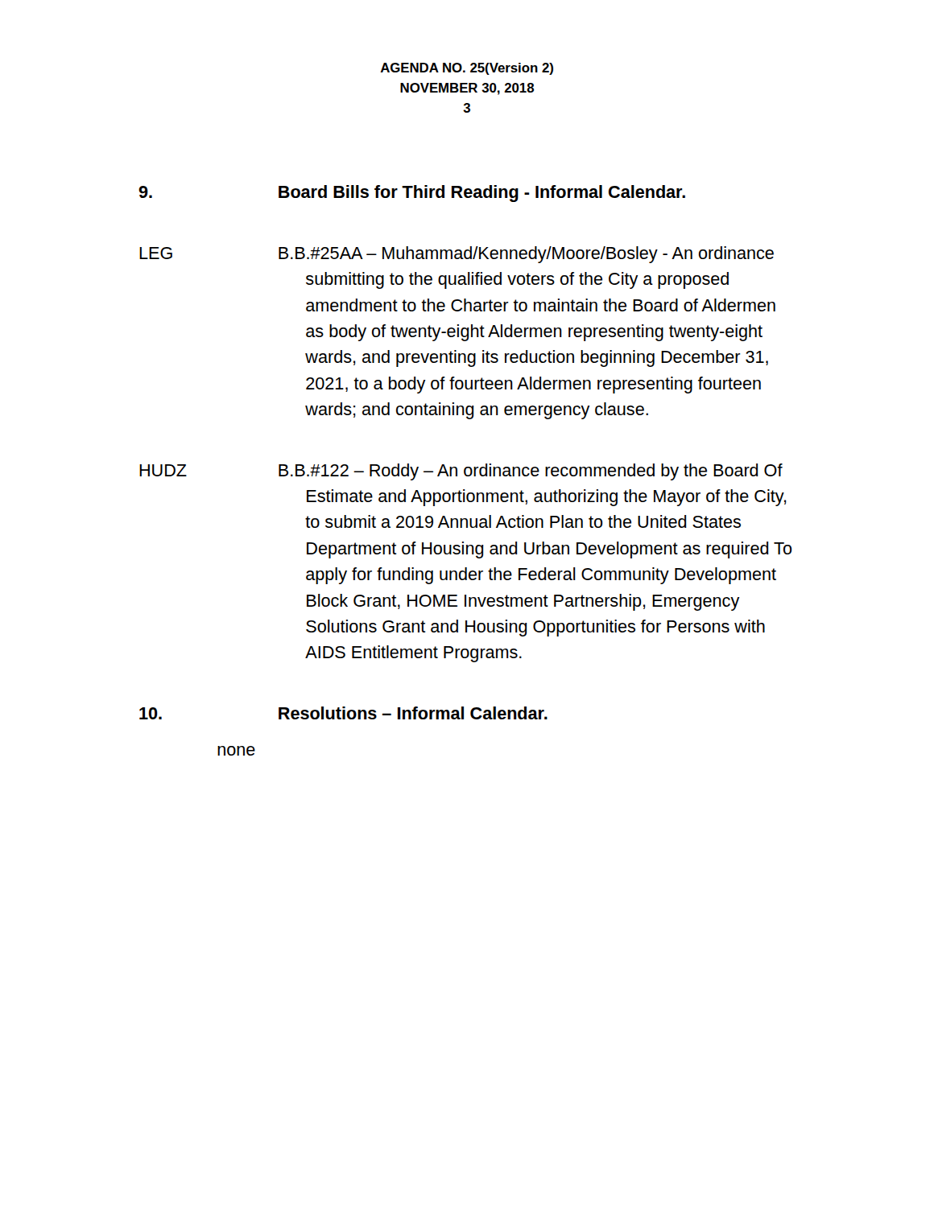AGENDA NO. 25(Version 2)
NOVEMBER 30, 2018
3
9.
Board Bills for Third Reading - Informal Calendar.
LEG
B.B.#25AA – Muhammad/Kennedy/Moore/Bosley - An ordinance submitting to the qualified voters of the City a proposed amendment to the Charter to maintain the Board of Aldermen as body of twenty-eight Aldermen representing twenty-eight wards, and preventing its reduction beginning December 31, 2021, to a body of fourteen Aldermen representing fourteen wards; and containing an emergency clause.
HUDZ
B.B.#122 – Roddy – An ordinance recommended by the Board Of Estimate and Apportionment, authorizing the Mayor of the City, to submit a 2019 Annual Action Plan to the United States Department of Housing and Urban Development as required To apply for funding under the Federal Community Development Block Grant, HOME Investment Partnership, Emergency Solutions Grant and Housing Opportunities for Persons with AIDS Entitlement Programs.
10.
Resolutions – Informal Calendar.
none